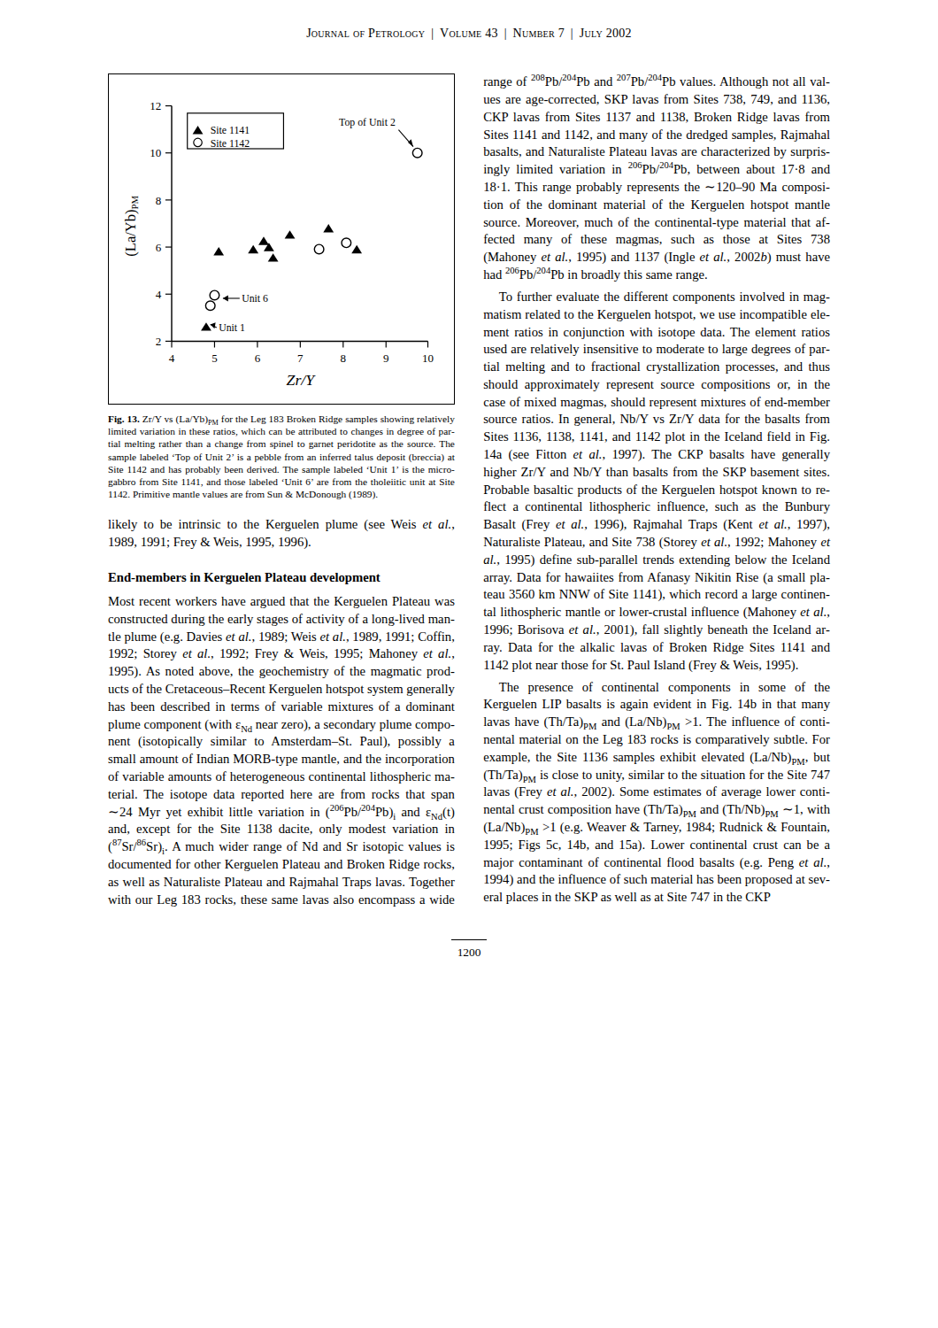Journal of Petrology|Volume 43|Number 7|July 2002
2 4 6 8 10 12 4 5 6 7 8 9 10 Zr/Y (La/Yb)PM Site 1141 Site 1142 Top of Unit 2 Unit 6 Unit 1
Fig. 13. Zr/Y vs (La/Yb)PM for the Leg 183 Broken Ridge samples showing relatively limited variation in these ratios, which can be attributed to changes in degree of partial melting rather than a change from spinel to garnet peridotite as the source. The sample labeled ‘Top of Unit 2’ is a pebble from an inferred talus deposit (breccia) at Site 1142 and has probably been derived. The sample labeled ‘Unit 1’ is the microgabbro from Site 1141, and those labeled ‘Unit 6’ are from the tholeiitic unit at Site 1142. Primitive mantle values are from Sun & McDonough (1989).
likely to be intrinsic to the Kerguelen plume (see Weis et al., 1989, 1991; Frey & Weis, 1995, 1996).
End-members in Kerguelen Plateau development
Most recent workers have argued that the Kerguelen Plateau was constructed during the early stages of activity of a long-lived mantle plume (e.g. Davies et al., 1989; Weis et al., 1989, 1991; Coffin, 1992; Storey et al., 1992; Frey & Weis, 1995; Mahoney et al., 1995). As noted above, the geochemistry of the magmatic products of the Cretaceous–Recent Kerguelen hotspot system generally has been described in terms of variable mixtures of a dominant plume component (with εNd near zero), a secondary plume component (isotopically similar to Amsterdam–St. Paul), possibly a small amount of Indian MORB-type mantle, and the incorporation of variable amounts of heterogeneous continental lithospheric material. The isotope data reported here are from rocks that span ∼24 Myr yet exhibit little variation in (206Pb/204Pb)i and εNd(t) and, except for the Site 1138 dacite, only modest variation in (87Sr/86Sr)i. A much wider range of Nd and Sr isotopic values is documented for other Kerguelen Plateau and Broken Ridge rocks, as well as Naturaliste Plateau and Rajmahal Traps lavas. Together with our Leg 183 rocks, these same lavas also encompass a wide range of 208Pb/204Pb and 207Pb/204Pb values. Although not all values are age-corrected, SKP lavas from Sites 738, 749, and 1136, CKP lavas from Sites 1137 and 1138, Broken Ridge lavas from Sites 1141 and 1142, and many of the dredged samples, Rajmahal basalts, and Naturaliste Plateau lavas are characterized by surprisingly limited variation in 206Pb/204Pb, between about 17·8 and 18·1. This range probably represents the ∼120–90 Ma composition of the dominant material of the Kerguelen hotspot mantle source. Moreover, much of the continental-type material that affected many of these magmas, such as those at Sites 738 (Mahoney et al., 1995) and 1137 (Ingle et al., 2002b) must have had 206Pb/204Pb in broadly this same range.
To further evaluate the different components involved in magmatism related to the Kerguelen hotspot, we use incompatible element ratios in conjunction with isotope data. The element ratios used are relatively insensitive to moderate to large degrees of partial melting and to fractional crystallization processes, and thus should approximately represent source compositions or, in the case of mixed magmas, should represent mixtures of end-member source ratios. In general, Nb/Y vs Zr/Y data for the basalts from Sites 1136, 1138, 1141, and 1142 plot in the Iceland field in Fig. 14a (see Fitton et al., 1997). The CKP basalts have generally higher Zr/Y and Nb/Y than basalts from the SKP basement sites. Probable basaltic products of the Kerguelen hotspot known to reflect a continental lithospheric influence, such as the Bunbury Basalt (Frey et al., 1996), Rajmahal Traps (Kent et al., 1997), Naturaliste Plateau, and Site 738 (Storey et al., 1992; Mahoney et al., 1995) define sub-parallel trends extending below the Iceland array. Data for hawaiites from Afanasy Nikitin Rise (a small plateau 3560 km NNW of Site 1141), which record a large continental lithospheric mantle or lower-crustal influence (Mahoney et al., 1996; Borisova et al., 2001), fall slightly beneath the Iceland array. Data for the alkalic lavas of Broken Ridge Sites 1141 and 1142 plot near those for St. Paul Island (Frey & Weis, 1995).
The presence of continental components in some of the Kerguelen LIP basalts is again evident in Fig. 14b in that many lavas have (Th/Ta)PM and (La/Nb)PM >1. The influence of continental material on the Leg 183 rocks is comparatively subtle. For example, the Site 1136 samples exhibit elevated (La/Nb)PM, but (Th/Ta)PM is close to unity, similar to the situation for the Site 747 lavas (Frey et al., 2002). Some estimates of average lower continental crust composition have (Th/Ta)PM and (Th/Nb)PM ∼1, with (La/Nb)PM >1 (e.g. Weaver & Tarney, 1984; Rudnick & Fountain, 1995; Figs 5c, 14b, and 15a). Lower continental crust can be a major contaminant of continental flood basalts (e.g. Peng et al., 1994) and the influence of such material has been proposed at several places in the SKP as well as at Site 747 in the CKP
1200